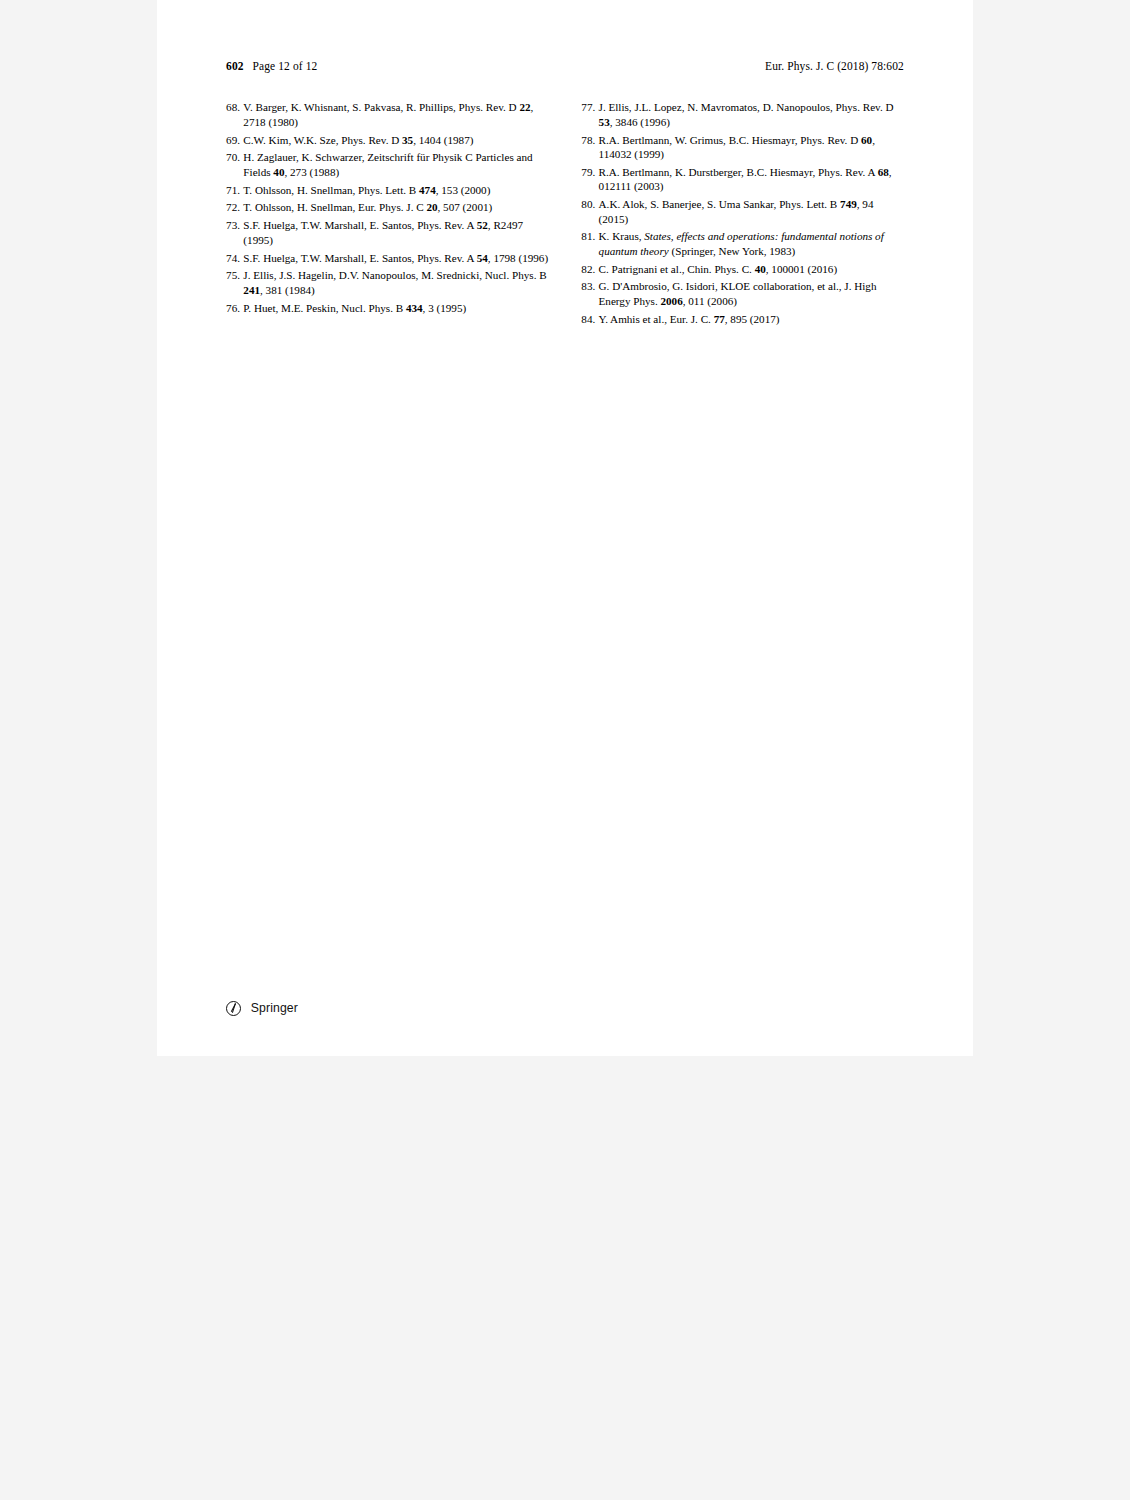602 Page 12 of 12
Eur. Phys. J. C (2018) 78:602
68. V. Barger, K. Whisnant, S. Pakvasa, R. Phillips, Phys. Rev. D 22, 2718 (1980)
69. C.W. Kim, W.K. Sze, Phys. Rev. D 35, 1404 (1987)
70. H. Zaglauer, K. Schwarzer, Zeitschrift für Physik C Particles and Fields 40, 273 (1988)
71. T. Ohlsson, H. Snellman, Phys. Lett. B 474, 153 (2000)
72. T. Ohlsson, H. Snellman, Eur. Phys. J. C 20, 507 (2001)
73. S.F. Huelga, T.W. Marshall, E. Santos, Phys. Rev. A 52, R2497 (1995)
74. S.F. Huelga, T.W. Marshall, E. Santos, Phys. Rev. A 54, 1798 (1996)
75. J. Ellis, J.S. Hagelin, D.V. Nanopoulos, M. Srednicki, Nucl. Phys. B 241, 381 (1984)
76. P. Huet, M.E. Peskin, Nucl. Phys. B 434, 3 (1995)
77. J. Ellis, J.L. Lopez, N. Mavromatos, D. Nanopoulos, Phys. Rev. D 53, 3846 (1996)
78. R.A. Bertlmann, W. Grimus, B.C. Hiesmayr, Phys. Rev. D 60, 114032 (1999)
79. R.A. Bertlmann, K. Durstberger, B.C. Hiesmayr, Phys. Rev. A 68, 012111 (2003)
80. A.K. Alok, S. Banerjee, S. Uma Sankar, Phys. Lett. B 749, 94 (2015)
81. K. Kraus, States, effects and operations: fundamental notions of quantum theory (Springer, New York, 1983)
82. C. Patrignani et al., Chin. Phys. C. 40, 100001 (2016)
83. G. D'Ambrosio, G. Isidori, KLOE collaboration, et al., J. High Energy Phys. 2006, 011 (2006)
84. Y. Amhis et al., Eur. J. C. 77, 895 (2017)
Springer